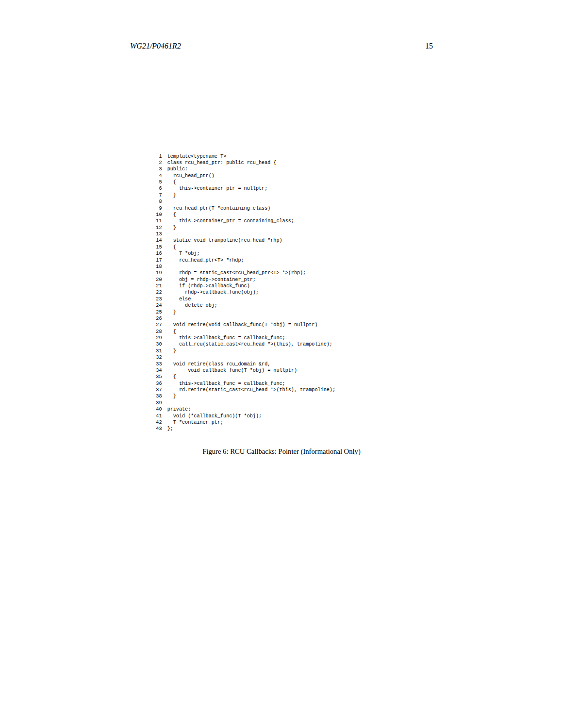WG21/P0461R2 15
| 1 | template<typename T> |
| 2 | class rcu_head_ptr: public rcu_head { |
| 3 | public: |
| 4 | rcu_head_ptr() |
| 5 | { |
| 6 | this->container_ptr = nullptr; |
| 7 | } |
| 8 | |
| 9 | rcu_head_ptr(T *containing_class) |
| 10 | { |
| 11 | this->container_ptr = containing_class; |
| 12 | } |
| 13 | |
| 14 | static void trampoline(rcu_head *rhp) |
| 15 | { |
| 16 | T *obj; |
| 17 | rcu_head_ptr<T> *rhdp; |
| 18 | |
| 19 | rhdp = static_cast<rcu_head_ptr<T> *>(rhp); |
| 20 | obj = rhdp->container_ptr; |
| 21 | if (rhdp->callback_func) |
| 22 | rhdp->callback_func(obj); |
| 23 | else |
| 24 | delete obj; |
| 25 | } |
| 26 | |
| 27 | void retire(void callback_func(T *obj) = nullptr) |
| 28 | { |
| 29 | this->callback_func = callback_func; |
| 30 | call_rcu(static_cast<rcu_head *>(this), trampoline); |
| 31 | } |
| 32 | |
| 33 | void retire(class rcu_domain &rd, |
| 34 | void callback_func(T *obj) = nullptr) |
| 35 | { |
| 36 | this->callback_func = callback_func; |
| 37 | rd.retire(static_cast<rcu_head *>(this), trampoline); |
| 38 | } |
| 39 | |
| 40 | private: |
| 41 | void (*callback_func)(T *obj); |
| 42 | T *container_ptr; |
| 43 | }; |
Figure 6: RCU Callbacks: Pointer (Informational Only)